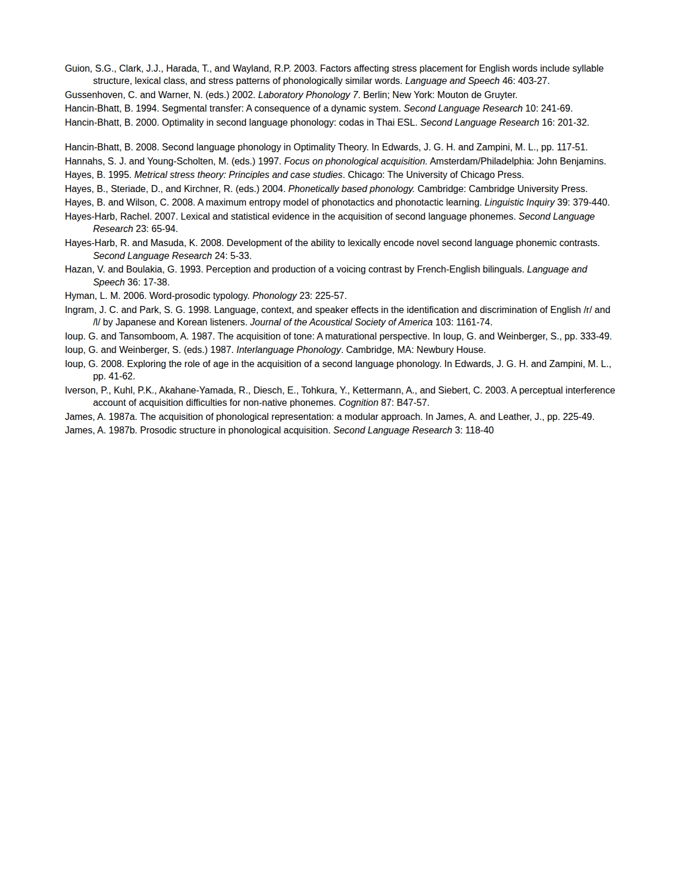Guion, S.G., Clark, J.J., Harada, T., and Wayland, R.P. 2003. Factors affecting stress placement for English words include syllable structure, lexical class, and stress patterns of phonologically similar words. Language and Speech 46: 403-27.
Gussenhoven, C. and Warner, N. (eds.) 2002. Laboratory Phonology 7. Berlin; New York: Mouton de Gruyter.
Hancin-Bhatt, B. 1994. Segmental transfer: A consequence of a dynamic system. Second Language Research 10: 241-69.
Hancin-Bhatt, B. 2000. Optimality in second language phonology: codas in Thai ESL. Second Language Research 16: 201-32.
Hancin-Bhatt, B. 2008. Second language phonology in Optimality Theory. In Edwards, J. G. H. and Zampini, M. L., pp. 117-51.
Hannahs, S. J. and Young-Scholten, M. (eds.) 1997. Focus on phonological acquisition. Amsterdam/Philadelphia: John Benjamins.
Hayes, B. 1995. Metrical stress theory: Principles and case studies. Chicago: The University of Chicago Press.
Hayes, B., Steriade, D., and Kirchner, R. (eds.) 2004. Phonetically based phonology. Cambridge: Cambridge University Press.
Hayes, B. and Wilson, C. 2008. A maximum entropy model of phonotactics and phonotactic learning. Linguistic Inquiry 39: 379-440.
Hayes-Harb, Rachel. 2007. Lexical and statistical evidence in the acquisition of second language phonemes. Second Language Research 23: 65-94.
Hayes-Harb, R. and Masuda, K. 2008. Development of the ability to lexically encode novel second language phonemic contrasts. Second Language Research 24: 5-33.
Hazan, V. and Boulakia, G. 1993. Perception and production of a voicing contrast by French-English bilinguals. Language and Speech 36: 17-38.
Hyman, L. M. 2006. Word-prosodic typology. Phonology 23: 225-57.
Ingram, J. C. and Park, S. G. 1998. Language, context, and speaker effects in the identification and discrimination of English /r/ and /l/ by Japanese and Korean listeners. Journal of the Acoustical Society of America 103: 1161-74.
Ioup. G. and Tansomboom, A. 1987. The acquisition of tone: A maturational perspective. In Ioup, G. and Weinberger, S., pp. 333-49.
Ioup, G. and Weinberger, S. (eds.) 1987. Interlanguage Phonology. Cambridge, MA: Newbury House.
Ioup, G. 2008. Exploring the role of age in the acquisition of a second language phonology. In Edwards, J. G. H. and Zampini, M. L., pp. 41-62.
Iverson, P., Kuhl, P.K., Akahane-Yamada, R., Diesch, E., Tohkura, Y., Kettermann, A., and Siebert, C. 2003. A perceptual interference account of acquisition difficulties for non-native phonemes. Cognition 87: B47-57.
James, A. 1987a. The acquisition of phonological representation: a modular approach. In James, A. and Leather, J., pp. 225-49.
James, A. 1987b. Prosodic structure in phonological acquisition. Second Language Research 3: 118-40